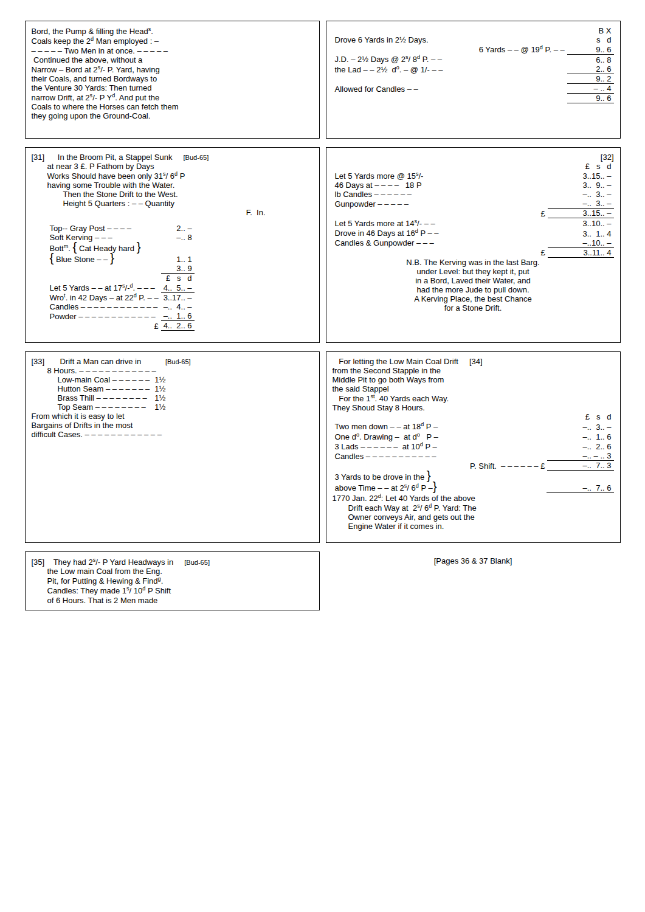| Bord, the Pump & filling the Head s . Coals keep the 2 d Man employed : – – – – – – Two Men in at once. – – – – – Continued the above, without a Narrow – Bord at 2 s /- P. Yard, having their Coals, and turned Bordways to the Venture 30 Yards: Then turned narrow Drift, at 2 s /- P Y d . And put the Coals to where the Horses can fetch them they going upon the Ground-Coal. | / / B X / / Drove 6 Yards in 2½ Days. / s d / / 6 Yards – – @ 19 d P. – – / 9.. 6 / / J.D. – 2½ Days @ 2 s / 8 d P. – – / 6.. 8 / / the Lad – – 2½ d o . – @ 1/- – – / 2.. 6 / / / 9.. 2 / / Allowed for Candles – – / – .. 4 / / / 9.. 6 / |
| [31] In the Broom Pit, a Stappel Sunk [Bud-65] at near 3 £. P Fathom by Days Works Should have been only 31 s / 6 d P having some Trouble with the Water. Then the Stone Drift to the West. Height 5 Quarters : – – Quantity F. In. / Top-- Gray Post – – – – / 2.. – / / Soft Kerving – – – / –.. 8 / / Bott m . { Cat Heady hard } / / / { Blue Stone – – } / 1.. 1 / / / 3.. 9 / / / £ s d / / Let 5 Yards – – at 17 s /- d . – – – / 4.. 5.. – / / Wro t . in 42 Days – at 22 d P. – – / 3..17.. – / / Candles – – – – – – – – – – – – / –.. 4.. – / / Powder – – – – – – – – – – – – / –.. 1.. 6 / / £ / 4.. 2.. 6 / | [32] / / £ s d / / Let 5 Yards more @ 15 s /- / 3..15.. – / / 46 Days at – – – – 18 P / 3.. 9.. – / / lb Candles – – – – – – / –.. 3.. – / / Gunpowder – – – – – / –.. 3.. – / / £ / 3..15.. – / / Let 5 Yards more at 14 s /- – – / 3..10.. – / / Drove in 46 Days at 16 d P – – / 3.. 1.. 4 / / Candles & Gunpowder – – – / –..10.. – / / £ / 3..11.. 4 / N.B. The Kerving was in the last Barg. under Level: but they kept it, put in a Bord, Laved their Water, and had the more Jude to pull down. A Kerving Place, the best Chance for a Stone Drift. |
| [33] Drift a Man can drive in [Bud-65] 8 Hours. – – – – – – – – – – – – / Low-main Coal – – – – – – / 1½ / / Hutton Seam – – – – – – – / 1½ / / Brass Thill – – – – – – – – / 1½ / / Top Seam – – – – – – – – / 1½ / From which it is easy to let Bargains of Drifts in the most difficult Cases. – – – – – – – – – – – – | For letting the Low Main Coal Drift [34] from the Second Stapple in the Middle Pit to go both Ways from the said Stappel For the 1 st . 40 Yards each Way. They Shoud Stay 8 Hours. / / £ s d / / Two men down – – at 18 d P – / –.. 3.. – / / One d o . Drawing – at d o P – / –.. 1.. 6 / / 3 Lads – – – – – – at 10 d P – / –.. 2.. 6 / / Candles – – – – – – – – – – – / –.. – .. 3 / / P. Shift. – – – – – – £ / –.. 7.. 3 / / 3 Yards to be drove in the } / / / above Time – – at 2 s / 6 d P – } / –.. 7.. 6 / 1770 Jan. 22 d : Let 40 Yards of the above Drift each Way at 2 s / 6 d P. Yard: The Owner conveys Air, and gets out the Engine Water if it comes in. |
| [35] They had 2 s /- P Yard Headways in [Bud-65] the Low main Coal from the Eng. Pit, for Putting & Hewing & Find g . Candles: They made 1 s / 10 d P Shift of 6 Hours. That is 2 Men made | [Pages 36 & 37 Blank] |